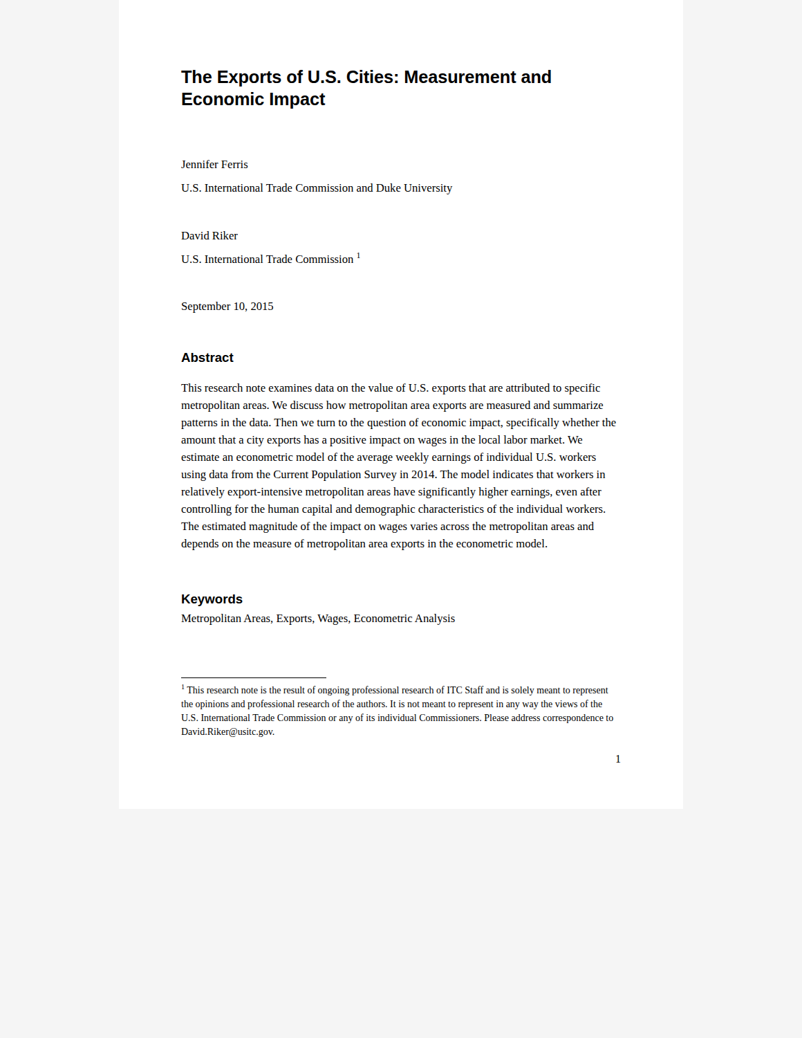The Exports of U.S. Cities: Measurement and Economic Impact
Jennifer Ferris
U.S. International Trade Commission and Duke University
David Riker
U.S. International Trade Commission 1
September 10, 2015
Abstract
This research note examines data on the value of U.S. exports that are attributed to specific metropolitan areas. We discuss how metropolitan area exports are measured and summarize patterns in the data. Then we turn to the question of economic impact, specifically whether the amount that a city exports has a positive impact on wages in the local labor market. We estimate an econometric model of the average weekly earnings of individual U.S. workers using data from the Current Population Survey in 2014. The model indicates that workers in relatively export-intensive metropolitan areas have significantly higher earnings, even after controlling for the human capital and demographic characteristics of the individual workers. The estimated magnitude of the impact on wages varies across the metropolitan areas and depends on the measure of metropolitan area exports in the econometric model.
Keywords
Metropolitan Areas, Exports, Wages, Econometric Analysis
1 This research note is the result of ongoing professional research of ITC Staff and is solely meant to represent the opinions and professional research of the authors. It is not meant to represent in any way the views of the U.S. International Trade Commission or any of its individual Commissioners. Please address correspondence to David.Riker@usitc.gov.
1